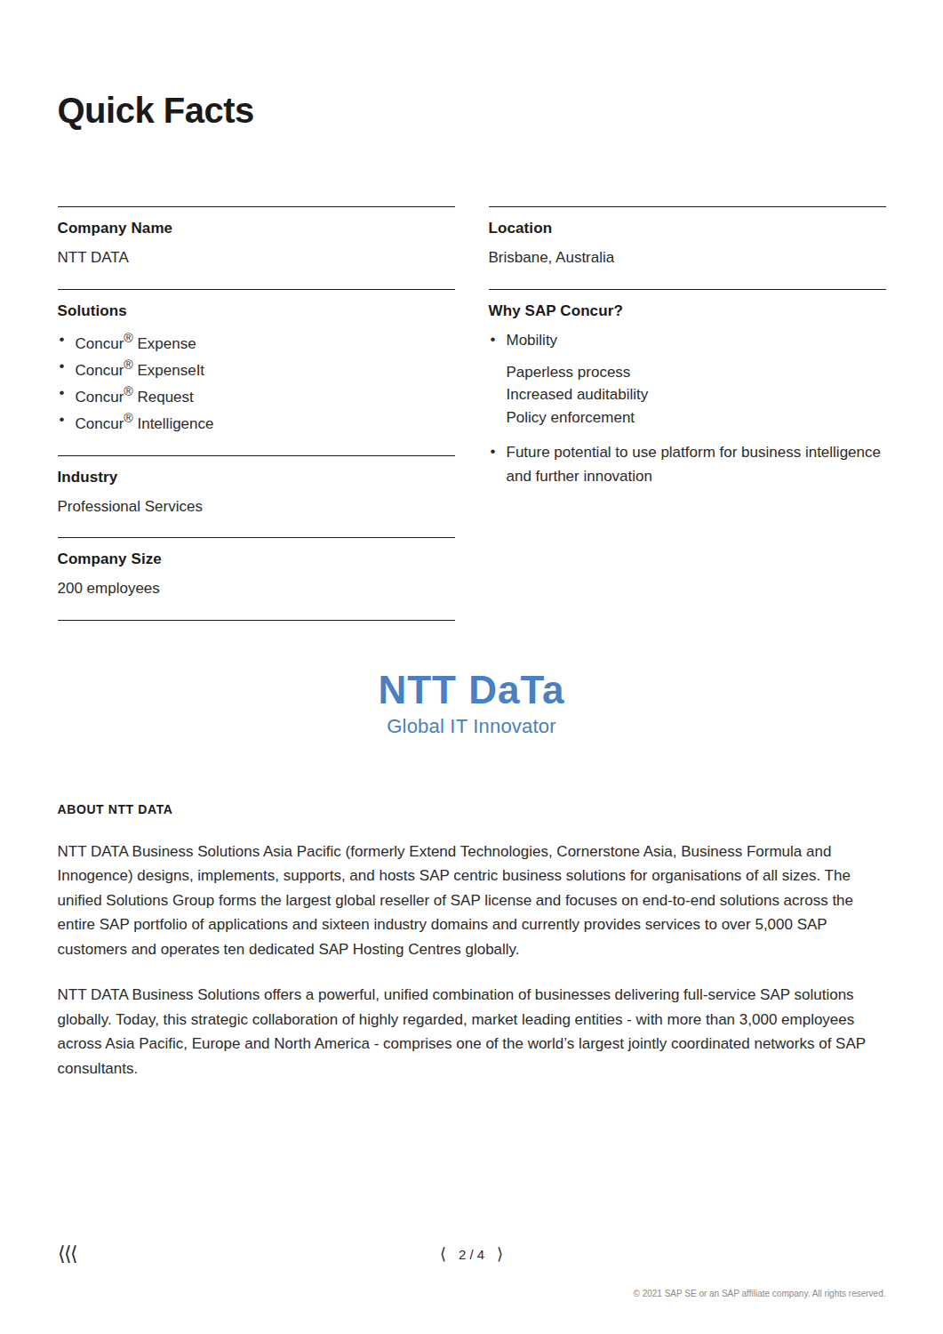Quick Facts
Company Name
NTT DATA
Solutions
Concur® Expense
Concur® ExpenseIt
Concur® Request
Concur® Intelligence
Industry
Professional Services
Company Size
200 employees
Location
Brisbane, Australia
Why SAP Concur?
Mobility
Paperless process
Increased auditability
Policy enforcement
Future potential to use platform for business intelligence and further innovation
NTT DaTa
Global IT Innovator
About NTT DATA
NTT DATA Business Solutions Asia Pacific (formerly Extend Technologies, Cornerstone Asia, Business Formula and Innogence) designs, implements, supports, and hosts SAP centric business solutions for organisations of all sizes. The unified Solutions Group forms the largest global reseller of SAP license and focuses on end-to-end solutions across the entire SAP portfolio of applications and sixteen industry domains and currently provides services to over 5,000 SAP customers and operates ten dedicated SAP Hosting Centres globally.
NTT DATA Business Solutions offers a powerful, unified combination of businesses delivering full-service SAP solutions globally. Today, this strategic collaboration of highly regarded, market leading entities - with more than 3,000 employees across Asia Pacific, Europe and North America - comprises one of the world’s largest jointly coordinated networks of SAP consultants.
⟨⟨⟨
⟨ 2 / 4 ⟩
© 2021 SAP SE or an SAP affiliate company. All rights reserved.